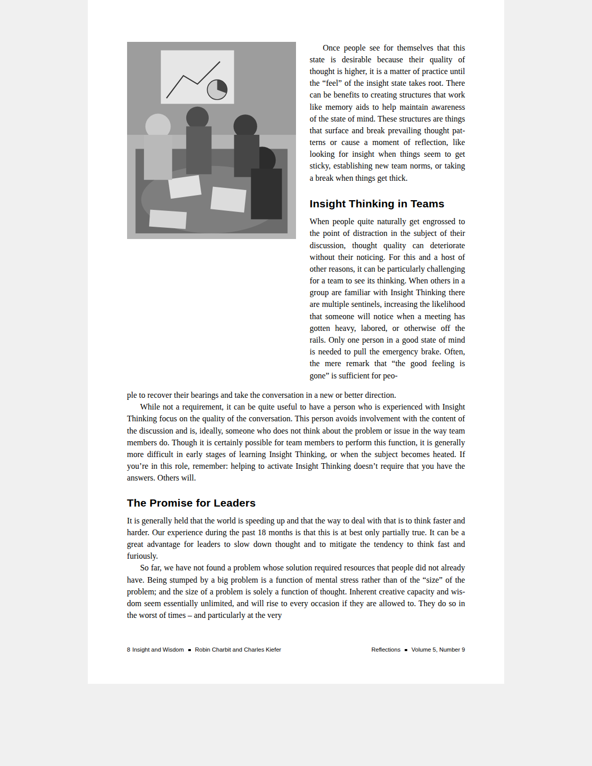Once people see for themselves that this state is desirable because their quality of thought is higher, it is a matter of practice until the “feel” of the insight state takes root. There can be benefits to creating structures that work like memory aids to help maintain awareness of the state of mind. These structures are things that surface and break prevailing thought patterns or cause a moment of reflection, like looking for insight when things seem to get sticky, establishing new team norms, or taking a break when things get thick.
Insight Thinking in Teams
When people quite naturally get engrossed to the point of distraction in the subject of their discussion, thought quality can deteriorate without their noticing. For this and a host of other reasons, it can be particularly challenging for a team to see its thinking. When others in a group are familiar with Insight Thinking there are multiple sentinels, increasing the likelihood that someone will notice when a meeting has gotten heavy, labored, or otherwise off the rails. Only one person in a good state of mind is needed to pull the emergency brake. Often, the mere remark that “the good feeling is gone” is sufficient for peo-
ple to recover their bearings and take the conversation in a new or better direction.
While not a requirement, it can be quite useful to have a person who is experienced with Insight Thinking focus on the quality of the conversation. This person avoids involvement with the content of the discussion and is, ideally, someone who does not think about the problem or issue in the way team members do. Though it is certainly possible for team members to perform this function, it is generally more difficult in early stages of learning Insight Thinking, or when the subject becomes heated. If you’re in this role, remember: helping to activate Insight Thinking doesn’t require that you have the answers. Others will.
The Promise for Leaders
It is generally held that the world is speeding up and that the way to deal with that is to think faster and harder. Our experience during the past 18 months is that this is at best only partially true. It can be a great advantage for leaders to slow down thought and to mitigate the tendency to think fast and furiously.
So far, we have not found a problem whose solution required resources that people did not already have. Being stumped by a big problem is a function of mental stress rather than of the “size” of the problem; and the size of a problem is solely a function of thought. Inherent creative capacity and wisdom seem essentially unlimited, and will rise to every occasion if they are allowed to. They do so in the worst of times – and particularly at the very
8 Insight and Wisdom Robin Charbit and Charles Kiefer
Reflections Volume 5, Number 9